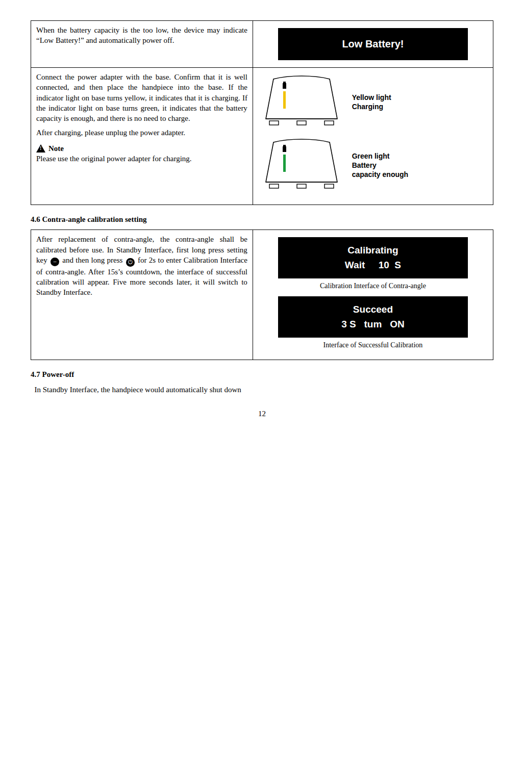| When the battery capacity is the too low, the device may indicate “Low Battery!” and automatically power off. | Low Battery! |
| Connect the power adapter with the base. Confirm that it is well connected, and then place the handpiece into the base. If the indicator light on base turns yellow, it indicates that it is charging. If the indicator light on base turns green, it indicates that the battery capacity is enough, and there is no need to charge. After charging, please unplug the power adapter. Note Please use the original power adapter for charging. | Yellow light Charging Green light Battery capacity enough |
4.6 Contra-angle calibration setting
| After replacement of contra-angle, the contra-angle shall be calibrated before use. In Standby Interface, first long press setting key − and then long press ⏻ for 2s to enter Calibration Interface of contra-angle. After 15s’s countdown, the interface of successful calibration will appear. Five more seconds later, it will switch to Standby Interface. | Calibrating Wait 10 S Calibration Interface of Contra-angle Succeed 3 S tum ON Interface of Successful Calibration |
4.7 Power-off
In Standby Interface, the handpiece would automatically shut down
12